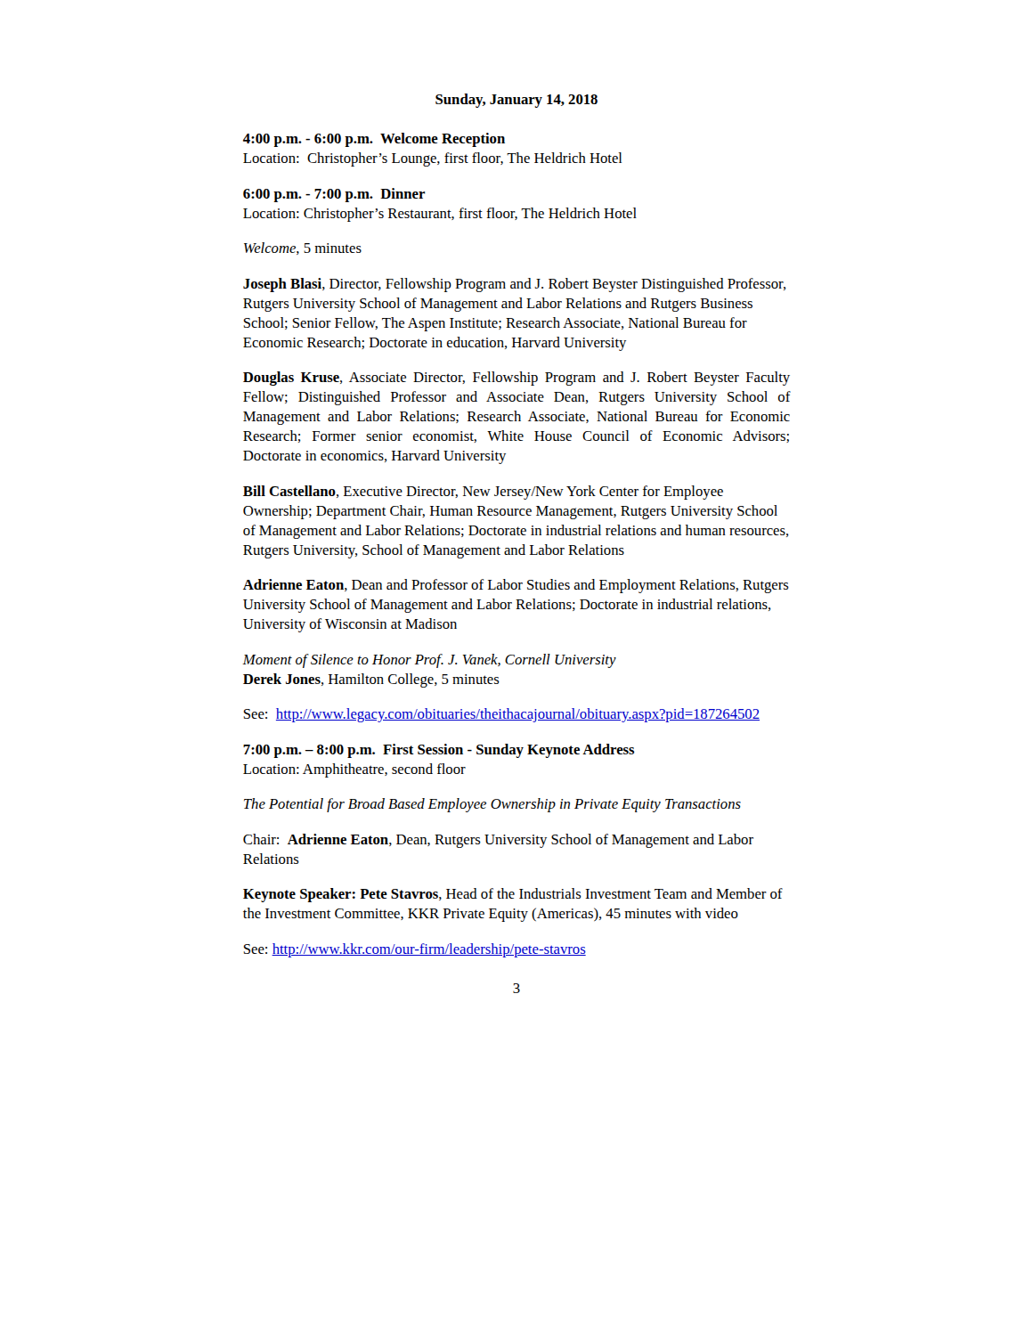Sunday, January 14, 2018
4:00 p.m. - 6:00 p.m. Welcome Reception
Location: Christopher’s Lounge, first floor, The Heldrich Hotel
6:00 p.m. - 7:00 p.m. Dinner
Location: Christopher’s Restaurant, first floor, The Heldrich Hotel
Welcome, 5 minutes
Joseph Blasi, Director, Fellowship Program and J. Robert Beyster Distinguished Professor, Rutgers University School of Management and Labor Relations and Rutgers Business School; Senior Fellow, The Aspen Institute; Research Associate, National Bureau for Economic Research; Doctorate in education, Harvard University
Douglas Kruse, Associate Director, Fellowship Program and J. Robert Beyster Faculty Fellow; Distinguished Professor and Associate Dean, Rutgers University School of Management and Labor Relations; Research Associate, National Bureau for Economic Research; Former senior economist, White House Council of Economic Advisors; Doctorate in economics, Harvard University
Bill Castellano, Executive Director, New Jersey/New York Center for Employee Ownership; Department Chair, Human Resource Management, Rutgers University School of Management and Labor Relations; Doctorate in industrial relations and human resources, Rutgers University, School of Management and Labor Relations
Adrienne Eaton, Dean and Professor of Labor Studies and Employment Relations, Rutgers University School of Management and Labor Relations; Doctorate in industrial relations, University of Wisconsin at Madison
Moment of Silence to Honor Prof. J. Vanek, Cornell University
Derek Jones, Hamilton College, 5 minutes
See: http://www.legacy.com/obituaries/theithacajournal/obituary.aspx?pid=187264502
7:00 p.m. – 8:00 p.m. First Session - Sunday Keynote Address
Location: Amphitheatre, second floor
The Potential for Broad Based Employee Ownership in Private Equity Transactions
Chair: Adrienne Eaton, Dean, Rutgers University School of Management and Labor Relations
Keynote Speaker: Pete Stavros, Head of the Industrials Investment Team and Member of the Investment Committee, KKR Private Equity (Americas), 45 minutes with video
See: http://www.kkr.com/our-firm/leadership/pete-stavros
3